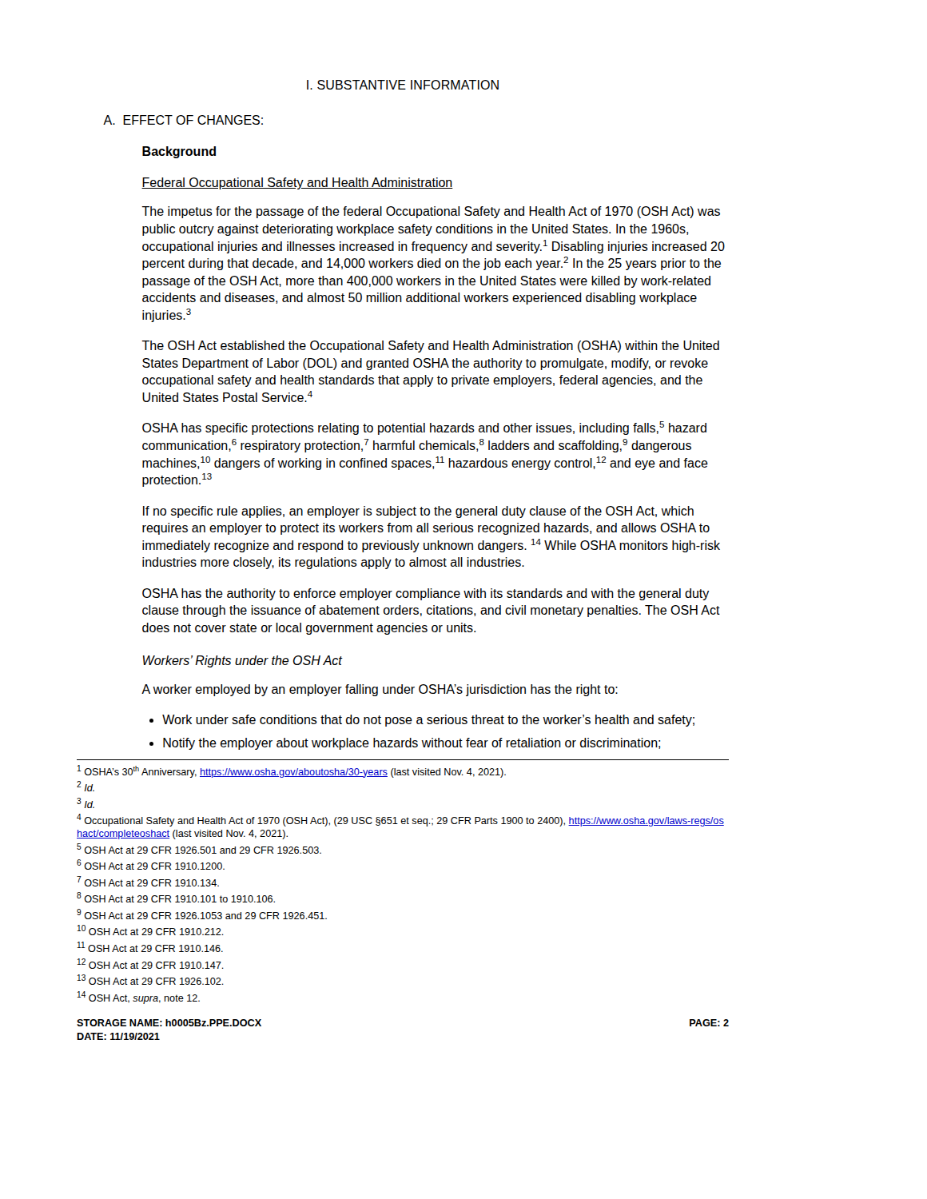I. SUBSTANTIVE INFORMATION
A. EFFECT OF CHANGES:
Background
Federal Occupational Safety and Health Administration
The impetus for the passage of the federal Occupational Safety and Health Act of 1970 (OSH Act) was public outcry against deteriorating workplace safety conditions in the United States. In the 1960s, occupational injuries and illnesses increased in frequency and severity.1 Disabling injuries increased 20 percent during that decade, and 14,000 workers died on the job each year.2 In the 25 years prior to the passage of the OSH Act, more than 400,000 workers in the United States were killed by work-related accidents and diseases, and almost 50 million additional workers experienced disabling workplace injuries.3
The OSH Act established the Occupational Safety and Health Administration (OSHA) within the United States Department of Labor (DOL) and granted OSHA the authority to promulgate, modify, or revoke occupational safety and health standards that apply to private employers, federal agencies, and the United States Postal Service.4
OSHA has specific protections relating to potential hazards and other issues, including falls,5 hazard communication,6 respiratory protection,7 harmful chemicals,8 ladders and scaffolding,9 dangerous machines,10 dangers of working in confined spaces,11 hazardous energy control,12 and eye and face protection.13
If no specific rule applies, an employer is subject to the general duty clause of the OSH Act, which requires an employer to protect its workers from all serious recognized hazards, and allows OSHA to immediately recognize and respond to previously unknown dangers. 14 While OSHA monitors high-risk industries more closely, its regulations apply to almost all industries.
OSHA has the authority to enforce employer compliance with its standards and with the general duty clause through the issuance of abatement orders, citations, and civil monetary penalties. The OSH Act does not cover state or local government agencies or units.
Workers’ Rights under the OSH Act
A worker employed by an employer falling under OSHA’s jurisdiction has the right to:
Work under safe conditions that do not pose a serious threat to the worker’s health and safety;
Notify the employer about workplace hazards without fear of retaliation or discrimination;
1 OSHA’s 30th Anniversary, https://www.osha.gov/aboutosha/30-years (last visited Nov. 4, 2021).
2 Id.
3 Id.
4 Occupational Safety and Health Act of 1970 (OSH Act), (29 USC §651 et seq.; 29 CFR Parts 1900 to 2400), https://www.osha.gov/laws-regs/oshact/completeoshact (last visited Nov. 4, 2021).
5 OSH Act at 29 CFR 1926.501 and 29 CFR 1926.503.
6 OSH Act at 29 CFR 1910.1200.
7 OSH Act at 29 CFR 1910.134.
8 OSH Act at 29 CFR 1910.101 to 1910.106.
9 OSH Act at 29 CFR 1926.1053 and 29 CFR 1926.451.
10 OSH Act at 29 CFR 1910.212.
11 OSH Act at 29 CFR 1910.146.
12 OSH Act at 29 CFR 1910.147.
13 OSH Act at 29 CFR 1926.102.
14 OSH Act, supra, note 12.
STORAGE NAME: h0005Bz.PPE.DOCX
DATE: 11/19/2021
PAGE: 2